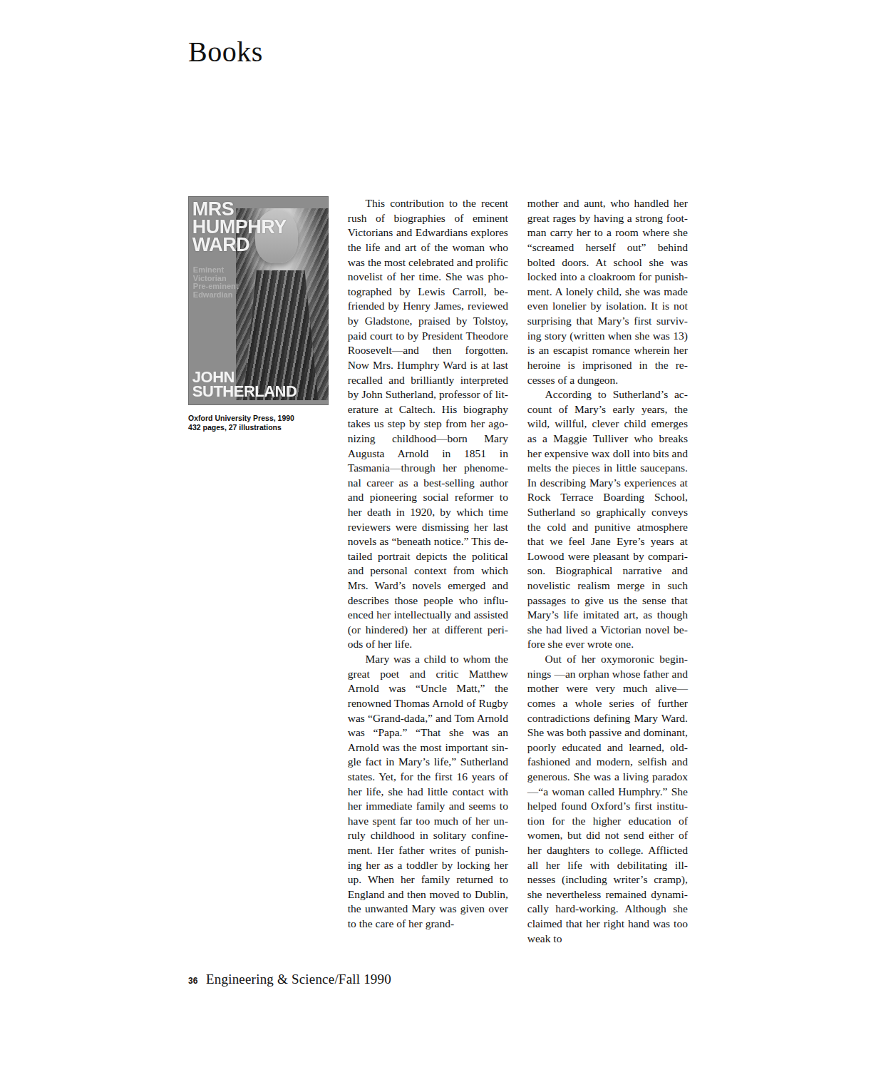Books
MRS
HUMPHRY
WARD
Eminent
Victorian
Pre-eminent
Edwardian
JOHN
SUTHERLAND
Oxford University Press, 1990
432 pages, 27 illustrations
This contribution to the recent rush of biographies of eminent Victorians and Edwardians explores the life and art of the woman who was the most celebrated and prolific novelist of her time. She was photographed by Lewis Carroll, befriended by Henry James, reviewed by Gladstone, praised by Tolstoy, paid court to by President Theodore Roosevelt—and then forgotten. Now Mrs. Humphry Ward is at last recalled and brilliantly interpreted by John Sutherland, professor of literature at Caltech. His biography takes us step by step from her agonizing childhood—born Mary Augusta Arnold in 1851 in Tasmania—through her phenomenal career as a best-selling author and pioneering social reformer to her death in 1920, by which time reviewers were dismissing her last novels as “beneath notice.” This detailed portrait depicts the political and personal context from which Mrs. Ward’s novels emerged and describes those people who influenced her intellectually and assisted (or hindered) her at different periods of her life.
Mary was a child to whom the great poet and critic Matthew Arnold was “Uncle Matt,” the renowned Thomas Arnold of Rugby was “Grand-dada,” and Tom Arnold was “Papa.” “That she was an Arnold was the most important single fact in Mary’s life,” Sutherland states. Yet, for the first 16 years of her life, she had little contact with her immediate family and seems to have spent far too much of her unruly childhood in solitary confinement. Her father writes of punishing her as a toddler by locking her up. When her family returned to England and then moved to Dublin, the unwanted Mary was given over to the care of her grand-
mother and aunt, who handled her great rages by having a strong footman carry her to a room where she “screamed herself out” behind bolted doors. At school she was locked into a cloakroom for punishment. A lonely child, she was made even lonelier by isolation. It is not surprising that Mary’s first surviving story (written when she was 13) is an escapist romance wherein her heroine is imprisoned in the recesses of a dungeon.
According to Sutherland’s account of Mary’s early years, the wild, willful, clever child emerges as a Maggie Tulliver who breaks her expensive wax doll into bits and melts the pieces in little saucepans. In describing Mary’s experiences at Rock Terrace Boarding School, Sutherland so graphically conveys the cold and punitive atmosphere that we feel Jane Eyre’s years at Lowood were pleasant by comparison. Biographical narrative and novelistic realism merge in such passages to give us the sense that Mary’s life imitated art, as though she had lived a Victorian novel before she ever wrote one.
Out of her oxymoronic beginnings —an orphan whose father and mother were very much alive—comes a whole series of further contradictions defining Mary Ward. She was both passive and dominant, poorly educated and learned, old-fashioned and modern, selfish and generous. She was a living paradox—“a woman called Humphry.” She helped found Oxford’s first institution for the higher education of women, but did not send either of her daughters to college. Afflicted all her life with debilitating illnesses (including writer’s cramp), she nevertheless remained dynamically hard-working. Although she claimed that her right hand was too weak to
36 Engineering & Science/Fall 1990